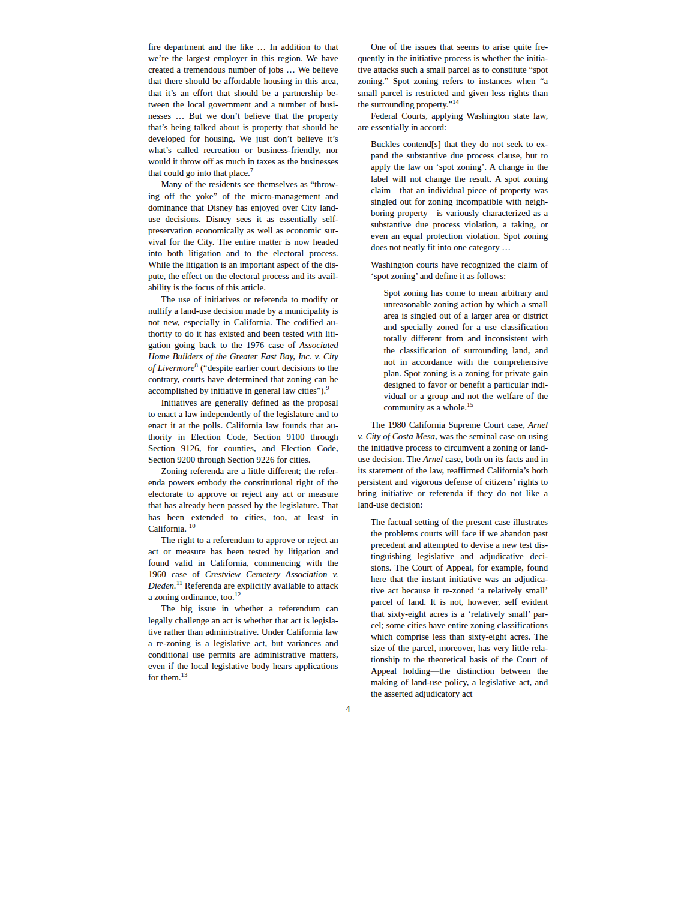fire department and the like … In addition to that we’re the largest employer in this region. We have created a tremendous number of jobs … We believe that there should be affordable housing in this area, that it’s an effort that should be a partnership between the local government and a number of businesses … But we don’t believe that the property that’s being talked about is property that should be developed for housing. We just don’t believe it’s what’s called recreation or business-friendly, nor would it throw off as much in taxes as the businesses that could go into that place.7
Many of the residents see themselves as “throwing off the yoke” of the micro-management and dominance that Disney has enjoyed over City land-use decisions. Disney sees it as essentially self-preservation economically as well as economic survival for the City. The entire matter is now headed into both litigation and to the electoral process. While the litigation is an important aspect of the dispute, the effect on the electoral process and its availability is the focus of this article.
The use of initiatives or referenda to modify or nullify a land-use decision made by a municipality is not new, especially in California. The codified authority to do it has existed and been tested with litigation going back to the 1976 case of Associated Home Builders of the Greater East Bay, Inc. v. City of Livermore8 (“despite earlier court decisions to the contrary, courts have determined that zoning can be accomplished by initiative in general law cities”).9
Initiatives are generally defined as the proposal to enact a law independently of the legislature and to enact it at the polls. California law founds that authority in Election Code, Section 9100 through Section 9126, for counties, and Election Code, Section 9200 through Section 9226 for cities.
Zoning referenda are a little different; the referenda powers embody the constitutional right of the electorate to approve or reject any act or measure that has already been passed by the legislature. That has been extended to cities, too, at least in California. 10
The right to a referendum to approve or reject an act or measure has been tested by litigation and found valid in California, commencing with the 1960 case of Crestview Cemetery Association v. Dieden.11 Referenda are explicitly available to attack a zoning ordinance, too.12
The big issue in whether a referendum can legally challenge an act is whether that act is legislative rather than administrative. Under California law a re-zoning is a legislative act, but variances and conditional use permits are administrative matters, even if the local legislative body hears applications for them.13
One of the issues that seems to arise quite frequently in the initiative process is whether the initiative attacks such a small parcel as to constitute “spot zoning.” Spot zoning refers to instances when “a small parcel is restricted and given less rights than the surrounding property.”14
Federal Courts, applying Washington state law, are essentially in accord:
Buckles contend[s] that they do not seek to expand the substantive due process clause, but to apply the law on ‘spot zoning’. A change in the label will not change the result. A spot zoning claim—that an individual piece of property was singled out for zoning incompatible with neighboring property—is variously characterized as a substantive due process violation, a taking, or even an equal protection violation. Spot zoning does not neatly fit into one category …
Washington courts have recognized the claim of ‘spot zoning’ and define it as follows:
Spot zoning has come to mean arbitrary and unreasonable zoning action by which a small area is singled out of a larger area or district and specially zoned for a use classification totally different from and inconsistent with the classification of surrounding land, and not in accordance with the comprehensive plan. Spot zoning is a zoning for private gain designed to favor or benefit a particular individual or a group and not the welfare of the community as a whole.15
The 1980 California Supreme Court case, Arnel v. City of Costa Mesa, was the seminal case on using the initiative process to circumvent a zoning or land-use decision. The Arnel case, both on its facts and in its statement of the law, reaffirmed California’s both persistent and vigorous defense of citizens’ rights to bring initiative or referenda if they do not like a land-use decision:
The factual setting of the present case illustrates the problems courts will face if we abandon past precedent and attempted to devise a new test distinguishing legislative and adjudicative decisions. The Court of Appeal, for example, found here that the instant initiative was an adjudicative act because it re-zoned ‘a relatively small’ parcel of land. It is not, however, self evident that sixty-eight acres is a ‘relatively small’ parcel; some cities have entire zoning classifications which comprise less than sixty-eight acres. The size of the parcel, moreover, has very little relationship to the theoretical basis of the Court of Appeal holding—the distinction between the making of land-use policy, a legislative act, and the asserted adjudicatory act
4